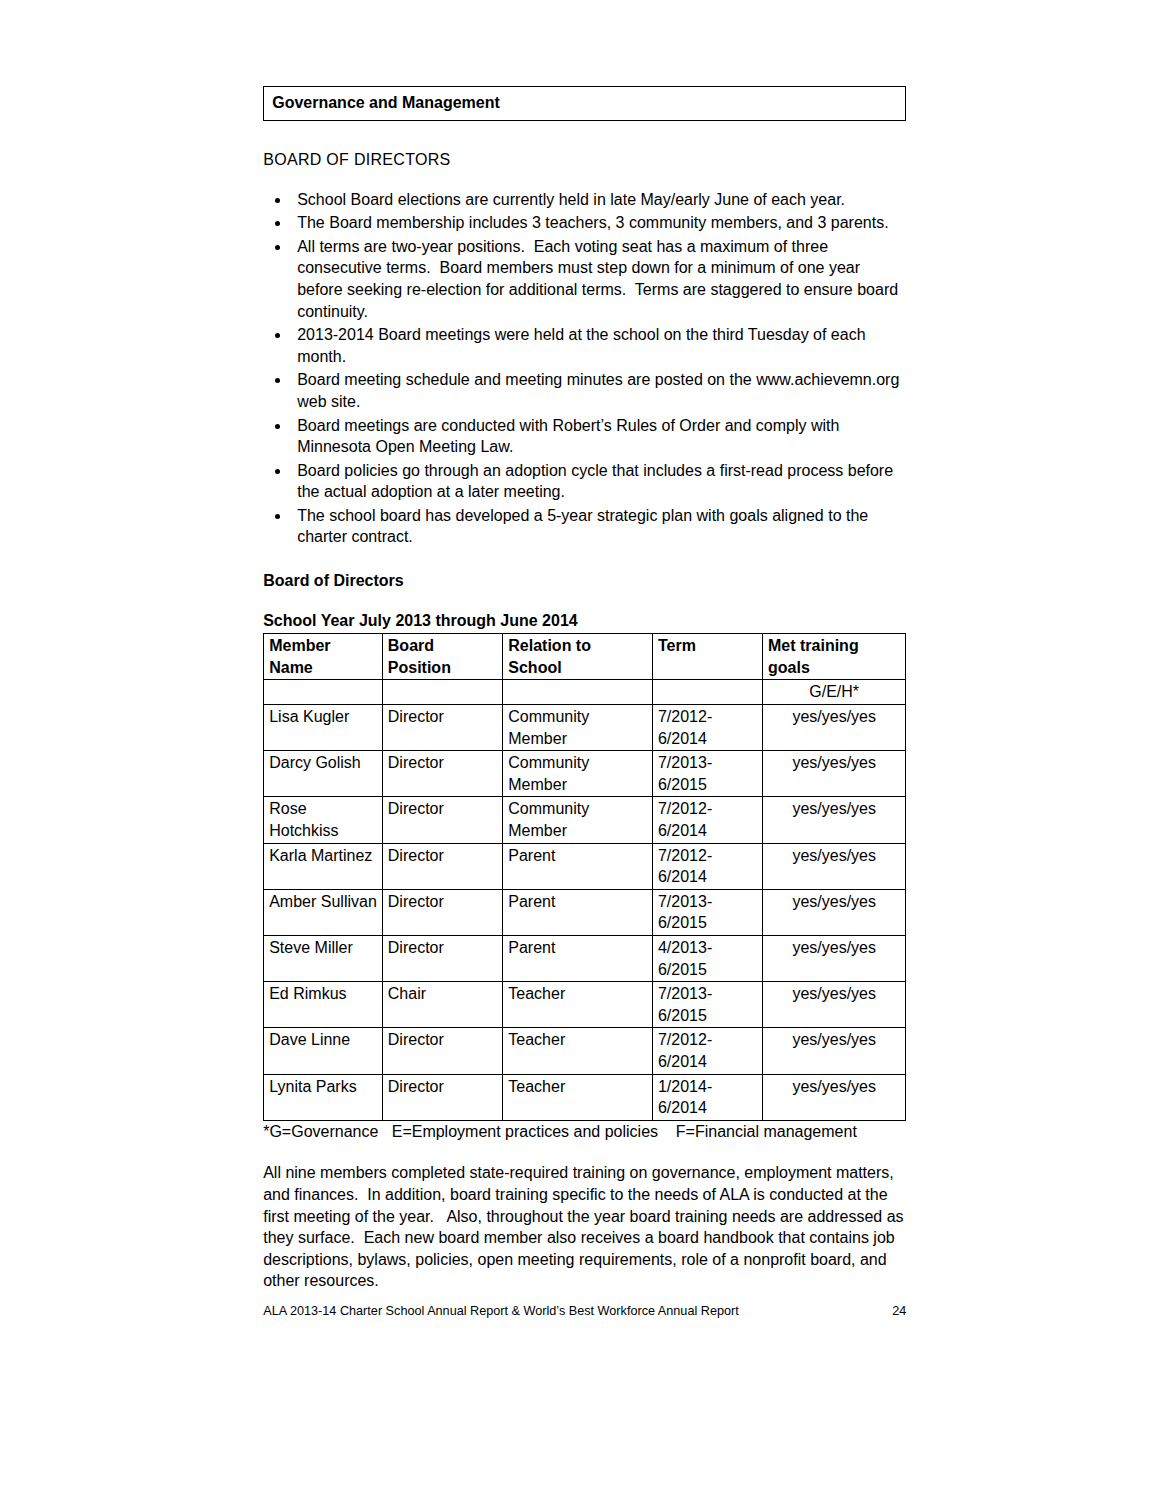Governance and Management
BOARD OF DIRECTORS
School Board elections are currently held in late May/early June of each year.
The Board membership includes 3 teachers, 3 community members, and 3 parents.
All terms are two-year positions. Each voting seat has a maximum of three consecutive terms. Board members must step down for a minimum of one year before seeking re-election for additional terms. Terms are staggered to ensure board continuity.
2013-2014 Board meetings were held at the school on the third Tuesday of each month.
Board meeting schedule and meeting minutes are posted on the www.achievemn.org web site.
Board meetings are conducted with Robert’s Rules of Order and comply with Minnesota Open Meeting Law.
Board policies go through an adoption cycle that includes a first-read process before the actual adoption at a later meeting.
The school board has developed a 5-year strategic plan with goals aligned to the charter contract.
Board of Directors
School Year July 2013 through June 2014
| Member Name | Board Position | Relation to School | Term | Met training goals |
| --- | --- | --- | --- | --- |
| | | | | G/E/H* |
| Lisa Kugler | Director | Community Member | 7/2012-6/2014 | yes/yes/yes |
| Darcy Golish | Director | Community Member | 7/2013-6/2015 | yes/yes/yes |
| Rose Hotchkiss | Director | Community Member | 7/2012-6/2014 | yes/yes/yes |
| Karla Martinez | Director | Parent | 7/2012-6/2014 | yes/yes/yes |
| Amber Sullivan | Director | Parent | 7/2013-6/2015 | yes/yes/yes |
| Steve Miller | Director | Parent | 4/2013-6/2015 | yes/yes/yes |
| Ed Rimkus | Chair | Teacher | 7/2013-6/2015 | yes/yes/yes |
| Dave Linne | Director | Teacher | 7/2012-6/2014 | yes/yes/yes |
| Lynita Parks | Director | Teacher | 1/2014-6/2014 | yes/yes/yes |
*G=Governance E=Employment practices and policies F=Financial management
All nine members completed state-required training on governance, employment matters, and finances. In addition, board training specific to the needs of ALA is conducted at the first meeting of the year. Also, throughout the year board training needs are addressed as they surface. Each new board member also receives a board handbook that contains job descriptions, bylaws, policies, open meeting requirements, role of a nonprofit board, and other resources.
ALA 2013-14 Charter School Annual Report & World’s Best Workforce Annual Report 24